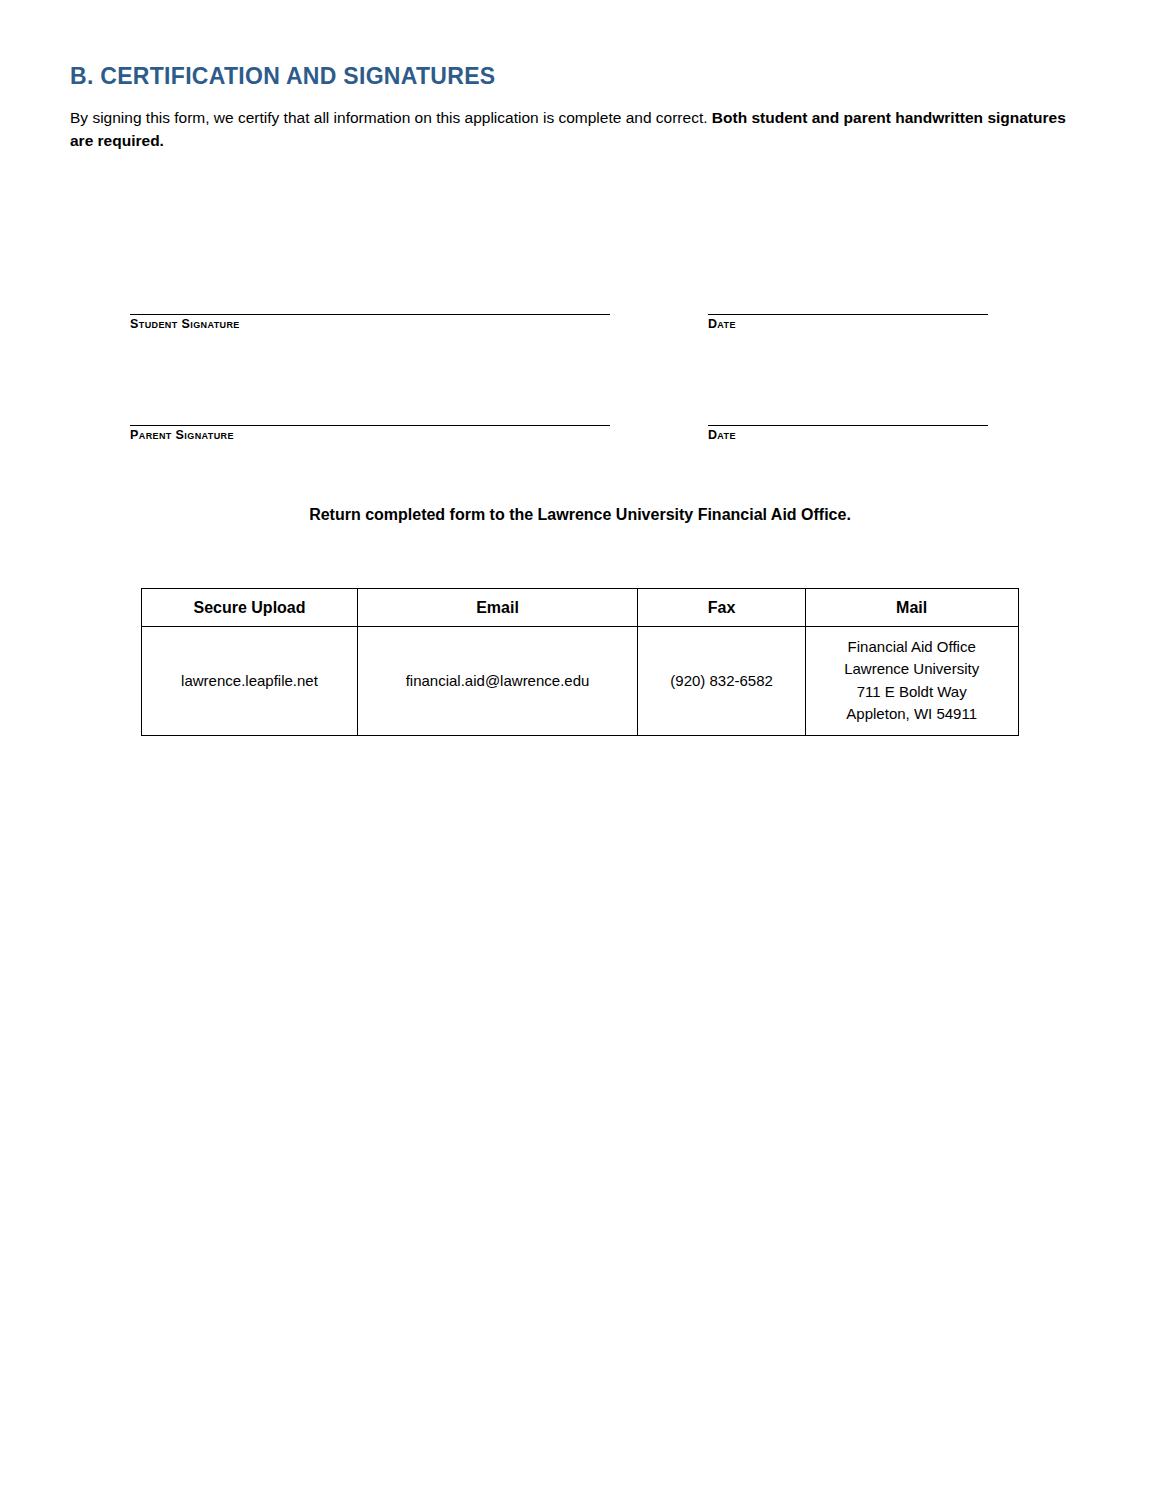B. CERTIFICATION AND SIGNATURES
By signing this form, we certify that all information on this application is complete and correct. Both student and parent handwritten signatures are required.
| Student Signature | | Date |
| Parent Signature | | Date |
Return completed form to the Lawrence University Financial Aid Office.
| Secure Upload | Email | Fax | Mail |
| --- | --- | --- | --- |
| lawrence.leapfile.net | financial.aid@lawrence.edu | (920) 832-6582 | Financial Aid Office Lawrence University 711 E Boldt Way Appleton, WI 54911 |